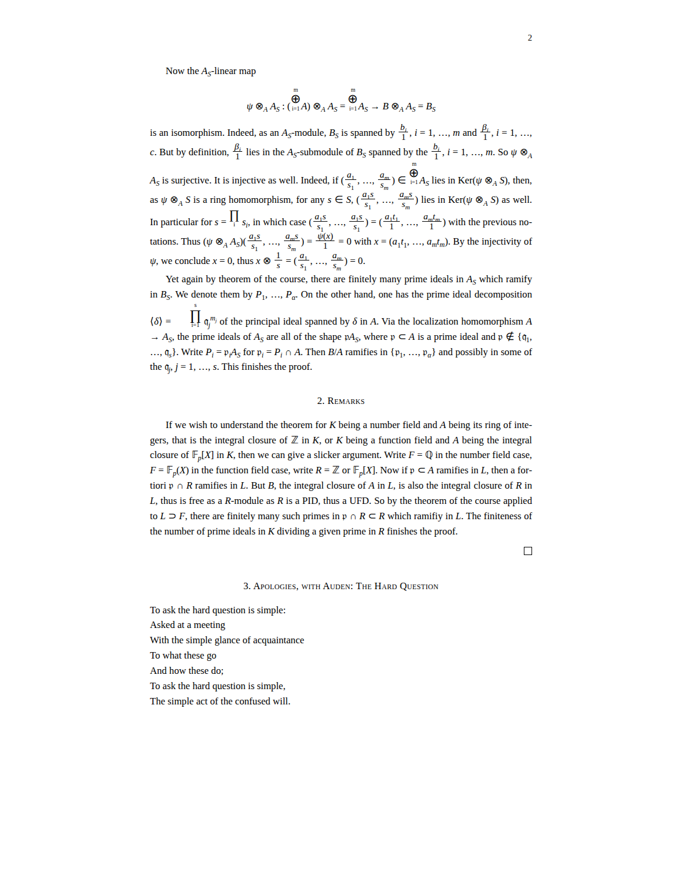2
Now the AS-linear map
ψ ⊗A AS : (m⊕i=1 A) ⊗A AS = m⊕i=1 AS → B ⊗A AS = BS
is an isomorphism. Indeed, as an AS-module, BS is spanned by bi 1, i = 1, …, m and βi 1, i = 1, …, c. But by definition, βi 1 lies in the AS-submodule of BS spanned by the bi 1, i = 1, …, m. So ψ ⊗A AS is surjective. It is injective as well. Indeed, if (a1 s1, …, am sm) ∈ m⊕i=1 AS lies in Ker(ψ ⊗A S), then, as ψ ⊗A S is a ring homomorphism, for any s ∈ S, (a1s s1, …, ams sm) lies in Ker(ψ ⊗A S) as well. In particular for s = ∏i si, in which case (a1s s1, …, a1s s1) = (a1t11, …, amtm 1) with the previous notations. Thus (ψ ⊗A AS)(a1s s1, …, ams sm) = ψ(x) 1 = 0 with x = (a1t1, …, amtm). By the injectivity of ψ, we conclude x = 0, thus x ⊗ 1 s = (a1 s1, …, am sm) = 0.
Yet again by theorem of the course, there are finitely many prime ideals in AS which ramify in BS. We denote them by P1, …, Pα. On the other hand, one has the prime ideal decomposition ⟨δ⟩ = s∏i=1 𝔮jmj of the principal ideal spanned by δ in A. Via the localization homomorphism A → AS, the prime ideals of AS are all of the shape 𝔭AS, where 𝔭 ⊂ A is a prime ideal and 𝔭 ∉ {𝔮1, …, 𝔮s}. Write Pi = 𝔭iAS for 𝔭i = Pi ∩ A. Then B/A ramifies in {𝔭1, …, 𝔭α} and possibly in some of the 𝔮j, j = 1, …, s. This finishes the proof.
2. Remarks
If we wish to understand the theorem for K being a number field and A being its ring of integers, that is the integral closure of ℤ in K, or K being a function field and A being the integral closure of 𝔽p[X] in K, then we can give a slicker argument. Write F = ℚ in the number field case, F = 𝔽p(X) in the function field case, write R = ℤ or 𝔽p[X]. Now if 𝔭 ⊂ A ramifies in L, then a fortiori 𝔭 ∩ R ramifies in L. But B, the integral closure of A in L, is also the integral closure of R in L, thus is free as a R-module as R is a PID, thus a UFD. So by the theorem of the course applied to L ⊃ F, there are finitely many such primes in 𝔭 ∩ R ⊂ R which ramifiy in L. The finiteness of the number of prime ideals in K dividing a given prime in R finishes the proof.
3. Apologies, with Auden: The Hard Question
To ask the hard question is simple:
Asked at a meeting
With the simple glance of acquaintance
To what these go
And how these do;
To ask the hard question is simple,
The simple act of the confused will.